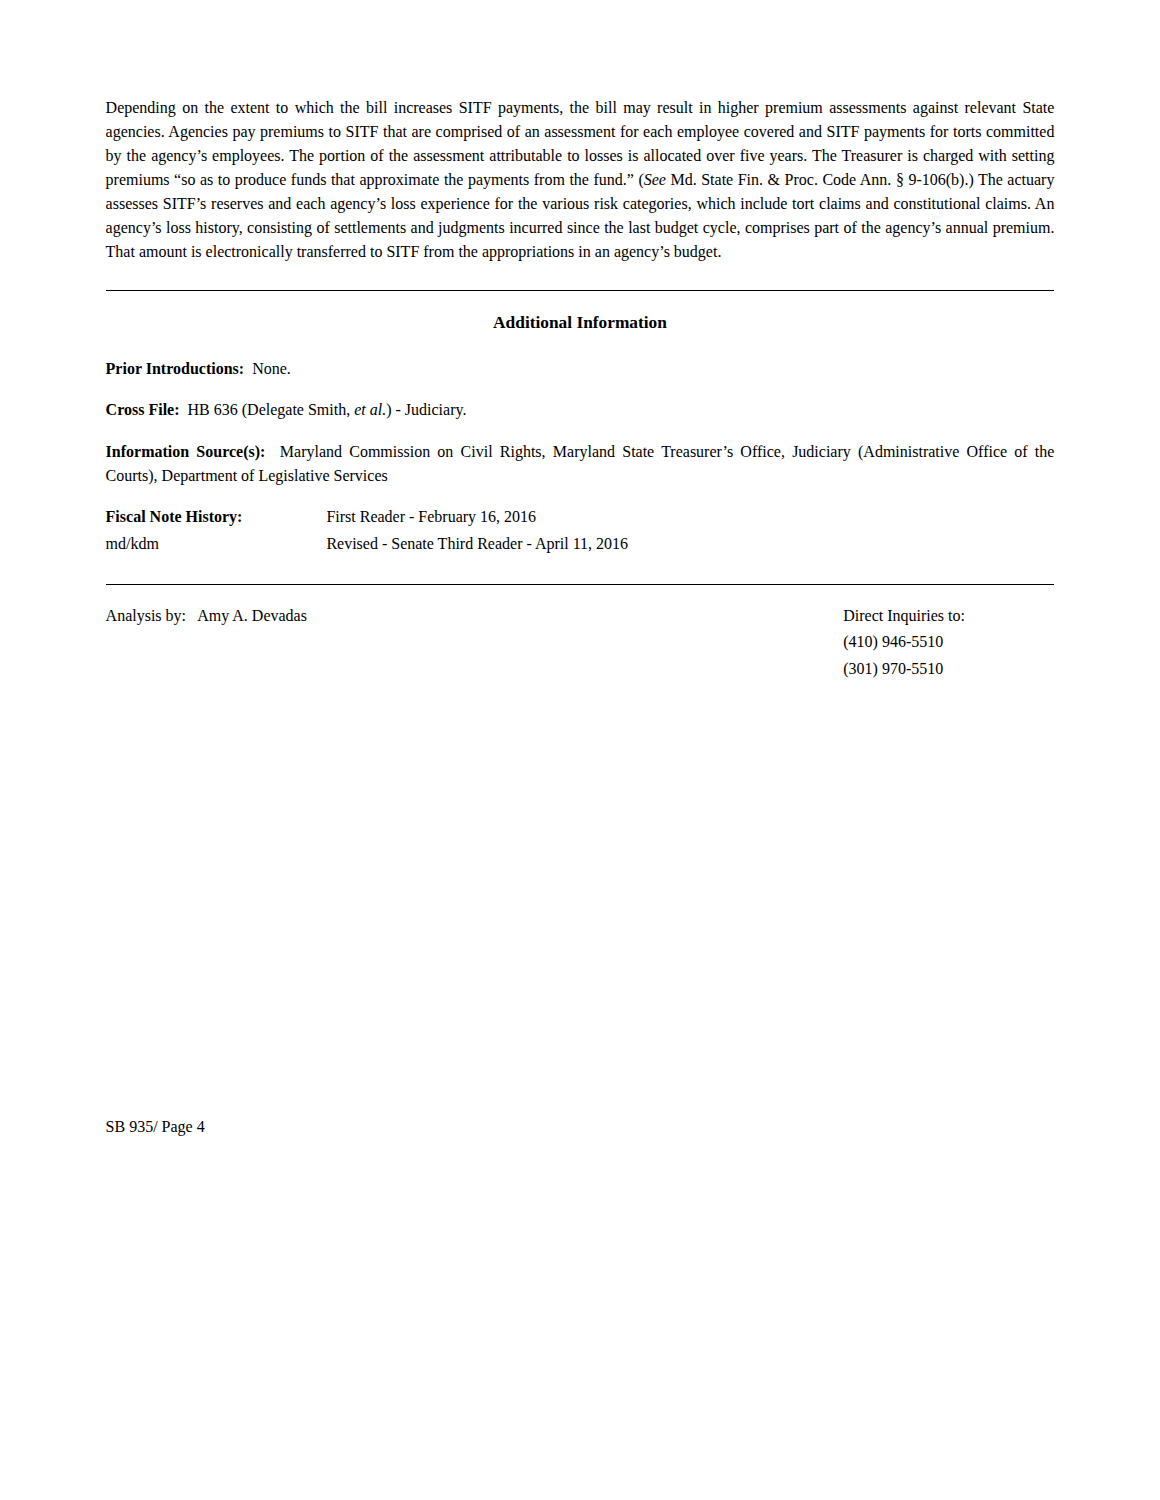Depending on the extent to which the bill increases SITF payments, the bill may result in higher premium assessments against relevant State agencies. Agencies pay premiums to SITF that are comprised of an assessment for each employee covered and SITF payments for torts committed by the agency’s employees. The portion of the assessment attributable to losses is allocated over five years. The Treasurer is charged with setting premiums “so as to produce funds that approximate the payments from the fund.” (See Md. State Fin. & Proc. Code Ann. § 9-106(b).) The actuary assesses SITF’s reserves and each agency’s loss experience for the various risk categories, which include tort claims and constitutional claims. An agency’s loss history, consisting of settlements and judgments incurred since the last budget cycle, comprises part of the agency’s annual premium. That amount is electronically transferred to SITF from the appropriations in an agency’s budget.
Additional Information
Prior Introductions: None.
Cross File: HB 636 (Delegate Smith, et al.) - Judiciary.
Information Source(s): Maryland Commission on Civil Rights, Maryland State Treasurer’s Office, Judiciary (Administrative Office of the Courts), Department of Legislative Services
Fiscal Note History:
md/kdm
First Reader - February 16, 2016
Revised - Senate Third Reader - April 11, 2016
Analysis by: Amy A. Devadas
Direct Inquiries to:
(410) 946-5510
(301) 970-5510
SB 935/ Page 4